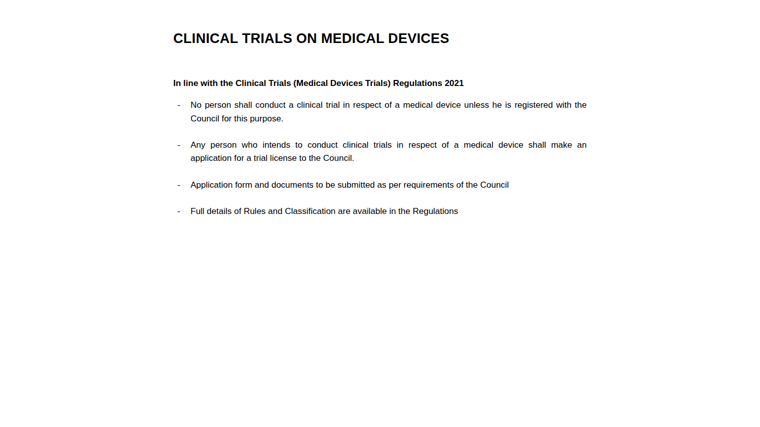CLINICAL TRIALS ON MEDICAL DEVICES
In line with the Clinical Trials (Medical Devices Trials) Regulations 2021
No person shall conduct a clinical trial in respect of a medical device unless he is registered with the Council for this purpose.
Any person who intends to conduct clinical trials in respect of a medical device shall make an application for a trial license to the Council.
Application form and documents to be submitted as per requirements of the Council
Full details of Rules and Classification are available in the Regulations